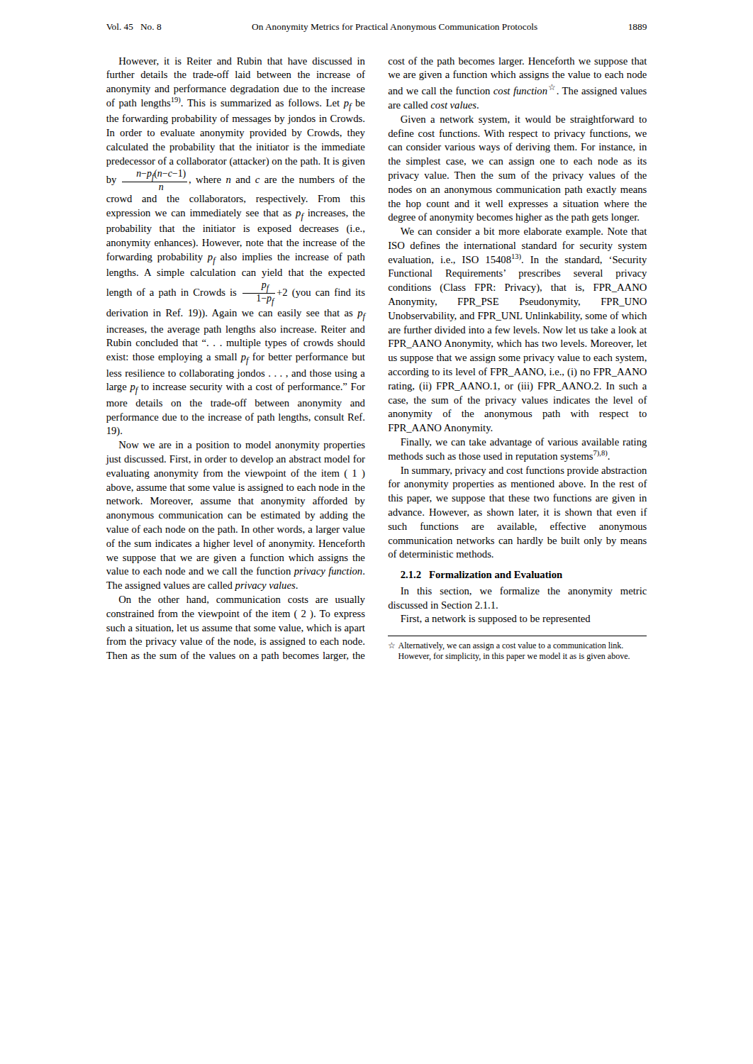Vol. 45 No. 8 On Anonymity Metrics for Practical Anonymous Communication Protocols 1889
However, it is Reiter and Rubin that have discussed in further details the trade-off laid between the increase of anonymity and performance degradation due to the increase of path lengths19). This is summarized as follows. Let pf be the forwarding probability of messages by jondos in Crowds. In order to evaluate anonymity provided by Crowds, they calculated the probability that the initiator is the immediate predecessor of a collaborator (attacker) on the path. It is given by n−pf(n−c−1) n, where n and c are the numbers of the crowd and the collaborators, respectively. From this expression we can immediately see that as pf increases, the probability that the initiator is exposed decreases (i.e., anonymity enhances). However, note that the increase of the forwarding probability pf also implies the increase of path lengths. A simple calculation can yield that the expected length of a path in Crowds is pf 1−pf+2 (you can find its derivation in Ref. 19)). Again we can easily see that as pf increases, the average path lengths also increase. Reiter and Rubin concluded that “. . . multiple types of crowds should exist: those employing a small pf for better performance but less resilience to collaborating jondos . . . , and those using a large pf to increase security with a cost of performance.” For more details on the trade-off between anonymity and performance due to the increase of path lengths, consult Ref. 19).
Now we are in a position to model anonymity properties just discussed. First, in order to develop an abstract model for evaluating anonymity from the viewpoint of the item ( 1 ) above, assume that some value is assigned to each node in the network. Moreover, assume that anonymity afforded by anonymous communication can be estimated by adding the value of each node on the path. In other words, a larger value of the sum indicates a higher level of anonymity. Henceforth we suppose that we are given a function which assigns the value to each node and we call the function privacy function. The assigned values are called privacy values.
On the other hand, communication costs are usually constrained from the viewpoint of the item ( 2 ). To express such a situation, let us assume that some value, which is apart from the privacy value of the node, is assigned to each node. Then as the sum of the values on a path becomes larger, the cost of the path becomes larger. Henceforth we suppose that we are given a function which assigns the value to each node and we call the function cost function☆. The assigned values are called cost values.
Given a network system, it would be straightforward to define cost functions. With respect to privacy functions, we can consider various ways of deriving them. For instance, in the simplest case, we can assign one to each node as its privacy value. Then the sum of the privacy values of the nodes on an anonymous communication path exactly means the hop count and it well expresses a situation where the degree of anonymity becomes higher as the path gets longer.
We can consider a bit more elaborate example. Note that ISO defines the international standard for security system evaluation, i.e., ISO 1540813). In the standard, ‘Security Functional Requirements’ prescribes several privacy conditions (Class FPR: Privacy), that is, FPR_AANO Anonymity, FPR_PSE Pseudonymity, FPR_UNO Unobservability, and FPR_UNL Unlinkability, some of which are further divided into a few levels. Now let us take a look at FPR_AANO Anonymity, which has two levels. Moreover, let us suppose that we assign some privacy value to each system, according to its level of FPR_AANO, i.e., (i) no FPR_AANO rating, (ii) FPR_AANO.1, or (iii) FPR_AANO.2. In such a case, the sum of the privacy values indicates the level of anonymity of the anonymous path with respect to FPR_AANO Anonymity.
Finally, we can take advantage of various available rating methods such as those used in reputation systems7),8).
In summary, privacy and cost functions provide abstraction for anonymity properties as mentioned above. In the rest of this paper, we suppose that these two functions are given in advance. However, as shown later, it is shown that even if such functions are available, effective anonymous communication networks can hardly be built only by means of deterministic methods.
2.1.2 Formalization and Evaluation
In this section, we formalize the anonymity metric discussed in Section 2.1.1.
First, a network is supposed to be represented
☆Alternatively, we can assign a cost value to a communication link. However, for simplicity, in this paper we model it as is given above.